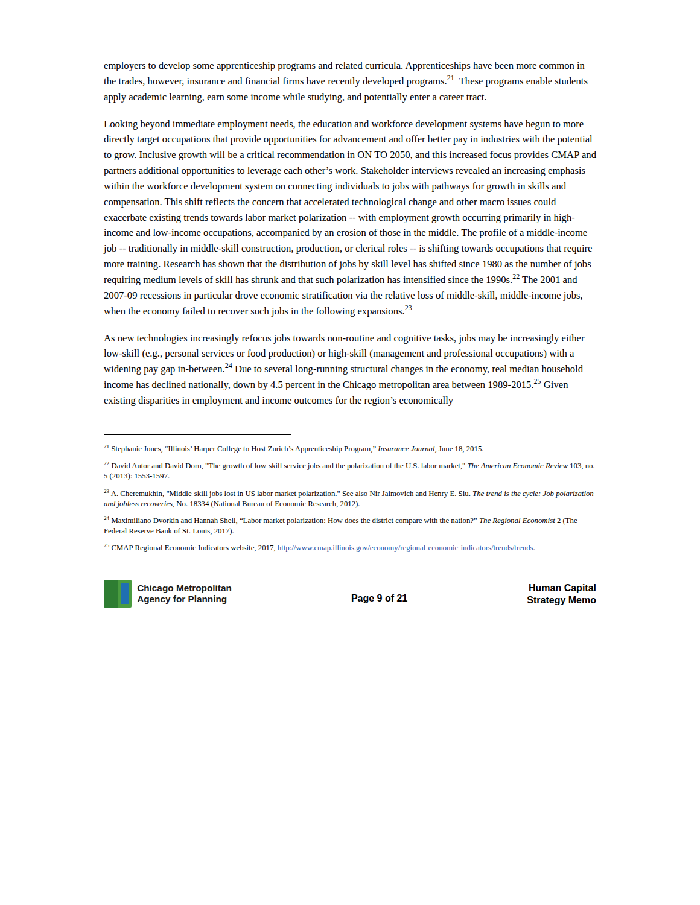employers to develop some apprenticeship programs and related curricula. Apprenticeships have been more common in the trades, however, insurance and financial firms have recently developed programs.21 These programs enable students apply academic learning, earn some income while studying, and potentially enter a career tract.
Looking beyond immediate employment needs, the education and workforce development systems have begun to more directly target occupations that provide opportunities for advancement and offer better pay in industries with the potential to grow. Inclusive growth will be a critical recommendation in ON TO 2050, and this increased focus provides CMAP and partners additional opportunities to leverage each other’s work. Stakeholder interviews revealed an increasing emphasis within the workforce development system on connecting individuals to jobs with pathways for growth in skills and compensation. This shift reflects the concern that accelerated technological change and other macro issues could exacerbate existing trends towards labor market polarization -- with employment growth occurring primarily in high-income and low-income occupations, accompanied by an erosion of those in the middle. The profile of a middle-income job -- traditionally in middle-skill construction, production, or clerical roles -- is shifting towards occupations that require more training. Research has shown that the distribution of jobs by skill level has shifted since 1980 as the number of jobs requiring medium levels of skill has shrunk and that such polarization has intensified since the 1990s.22 The 2001 and 2007-09 recessions in particular drove economic stratification via the relative loss of middle-skill, middle-income jobs, when the economy failed to recover such jobs in the following expansions.23
As new technologies increasingly refocus jobs towards non-routine and cognitive tasks, jobs may be increasingly either low-skill (e.g., personal services or food production) or high-skill (management and professional occupations) with a widening pay gap in-between.24 Due to several long-running structural changes in the economy, real median household income has declined nationally, down by 4.5 percent in the Chicago metropolitan area between 1989-2015.25 Given existing disparities in employment and income outcomes for the region’s economically
21 Stephanie Jones, “Illinois’ Harper College to Host Zurich’s Apprenticeship Program,” Insurance Journal, June 18, 2015.
22 David Autor and David Dorn, "The growth of low-skill service jobs and the polarization of the U.S. labor market," The American Economic Review 103, no. 5 (2013): 1553-1597.
23 A. Cheremukhin, "Middle-skill jobs lost in US labor market polarization." See also Nir Jaimovich and Henry E. Siu. The trend is the cycle: Job polarization and jobless recoveries, No. 18334 (National Bureau of Economic Research, 2012).
24 Maximiliano Dvorkin and Hannah Shell, “Labor market polarization: How does the district compare with the nation?” The Regional Economist 2 (The Federal Reserve Bank of St. Louis, 2017).
25 CMAP Regional Economic Indicators website, 2017, http://www.cmap.illinois.gov/economy/regional-economic-indicators/trends/trends.
Chicago Metropolitan
Agency for Planning
Page 9 of 21
Human Capital
Strategy Memo